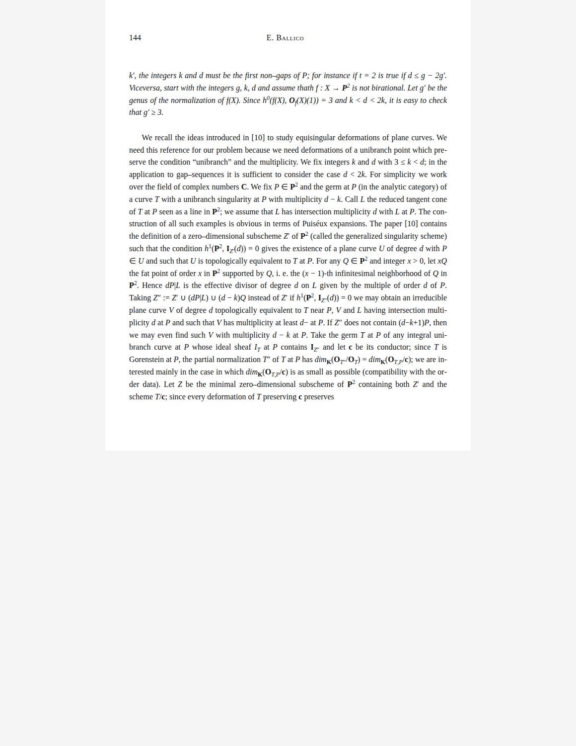144 E. Ballico
k′, the integers k and d must be the first non–gaps of P; for instance if t = 2 is true if d ≤ g − 2g′. Viceversa, start with the integers g, k, d and assume thath f : X → P2 is not birational. Let g′ be the genus of the normalization of f(X). Since h0(f(X), Of(X)(1)) = 3 and k < d < 2k, it is easy to check that g′ ≥ 3.
We recall the ideas introduced in [10] to study equisingular deformations of plane curves. We need this reference for our problem because we need deformations of a unibranch point which preserve the condition “unibranch” and the multiplicity. We fix integers k and d with 3 ≤ k < d; in the application to gap–sequences it is sufficient to consider the case d < 2k. For simplicity we work over the field of complex numbers C. We fix P ∈ P2 and the germ at P (in the analytic category) of a curve T with a unibranch singularity at P with multiplicity d − k. Call L the reduced tangent cone of T at P seen as a line in P2; we assume that L has intersection multiplicity d with L at P. The construction of all such examples is obvious in terms of Puiséux expansions. The paper [10] contains the definition of a zero–dimensional subscheme Z′ of P2 (called the generalized singularity scheme) such that the condition h1(P2, IZ′(d)) = 0 gives the existence of a plane curve U of degree d with P ∈ U and such that U is topologically equivalent to T at P. For any Q ∈ P2 and integer x > 0, let xQ the fat point of order x in P2 supported by Q, i. e. the (x − 1)-th infinitesimal neighborhood of Q in P2. Hence dP|L is the effective divisor of degree d on L given by the multiple of order d of P. Taking Z″ := Z′ ∪ (dP|L) ∪ (d − k)Q instead of Z′ if h1(P2, IZ″(d)) = 0 we may obtain an irreducible plane curve V of degree d topologically equivalent to T near P, V and L having intersection multiplicity d at P and such that V has multiplicity at least d− at P. If Z″ does not contain (d−k+1)P, then we may even find such V with multiplicity d − k at P. Take the germ T at P of any integral unibranch curve at P whose ideal sheaf IT at P contains IZ″ and let c be its conductor; since T is Gorenstein at P, the partial normalization T″ of T at P has dimK(OT″/OT) = dimK(OT,P/c); we are interested mainly in the case in which dimK(OT,P/c) is as small as possible (compatibility with the order data). Let Z be the minimal zero–dimensional subscheme of P2 containing both Z′ and the scheme T/c; since every deformation of T preserving c preserves